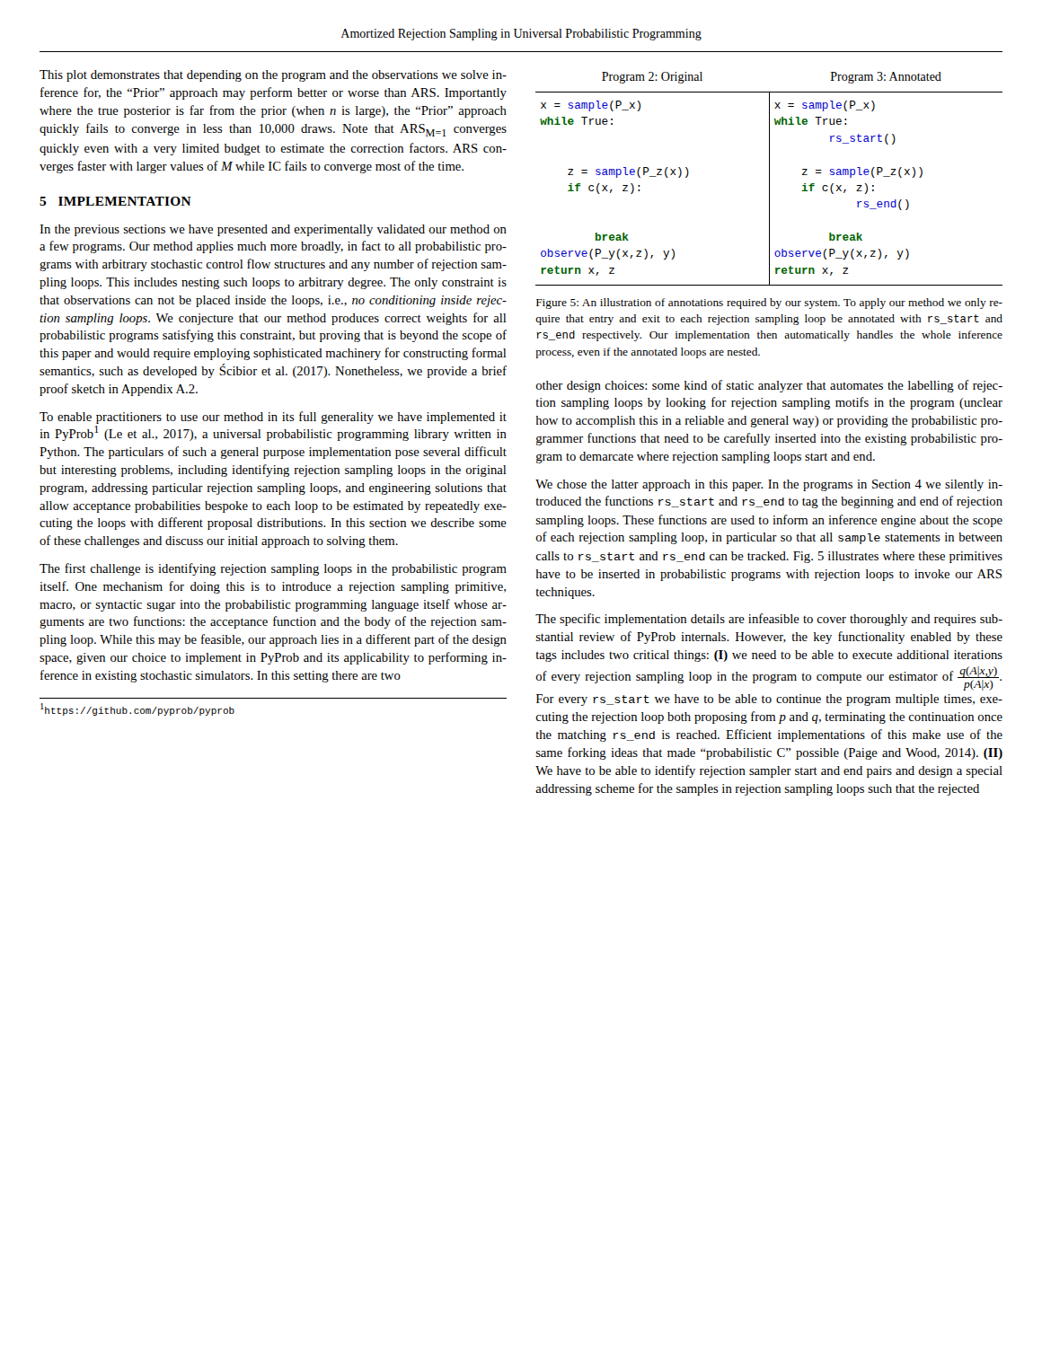Amortized Rejection Sampling in Universal Probabilistic Programming
This plot demonstrates that depending on the program and the observations we solve inference for, the “Prior” approach may perform better or worse than ARS. Importantly where the true posterior is far from the prior (when n is large), the “Prior” approach quickly fails to converge in less than 10,000 draws. Note that ARSM=1 converges quickly even with a very limited budget to estimate the correction factors. ARS converges faster with larger values of M while IC fails to converge most of the time.
5 IMPLEMENTATION
In the previous sections we have presented and experimentally validated our method on a few programs. Our method applies much more broadly, in fact to all probabilistic programs with arbitrary stochastic control flow structures and any number of rejection sampling loops. This includes nesting such loops to arbitrary degree. The only constraint is that observations can not be placed inside the loops, i.e., no conditioning inside rejection sampling loops. We conjecture that our method produces correct weights for all probabilistic programs satisfying this constraint, but proving that is beyond the scope of this paper and would require employing sophisticated machinery for constructing formal semantics, such as developed by Ścibior et al. (2017). Nonetheless, we provide a brief proof sketch in Appendix A.2.
To enable practitioners to use our method in its full generality we have implemented it in PyProb1 (Le et al., 2017), a universal probabilistic programming library written in Python. The particulars of such a general purpose implementation pose several difficult but interesting problems, including identifying rejection sampling loops in the original program, addressing particular rejection sampling loops, and engineering solutions that allow acceptance probabilities bespoke to each loop to be estimated by repeatedly executing the loops with different proposal distributions. In this section we describe some of these challenges and discuss our initial approach to solving them.
The first challenge is identifying rejection sampling loops in the probabilistic program itself. One mechanism for doing this is to introduce a rejection sampling primitive, macro, or syntactic sugar into the probabilistic programming language itself whose arguments are two functions: the acceptance function and the body of the rejection sampling loop. While this may be feasible, our approach lies in a different part of the design space, given our choice to implement in PyProb and its applicability to performing inference in existing stochastic simulators. In this setting there are two
1https://github.com/pyprob/pyprob
| Program 2: Original | Program 3: Annotated |
| --- | --- |
| x = sample (P_x) while True: z = sample (P_z(x)) if c(x, z): break observe (P_y(x,z), y) return x, z | x = sample (P_x) while True: rs_start () z = sample (P_z(x)) if c(x, z): rs_end () break observe (P_y(x,z), y) return x, z |
Figure 5: An illustration of annotations required by our system. To apply our method we only require that entry and exit to each rejection sampling loop be annotated with rs_start and rs_end respectively. Our implementation then automatically handles the whole inference process, even if the annotated loops are nested.
other design choices: some kind of static analyzer that automates the labelling of rejection sampling loops by looking for rejection sampling motifs in the program (unclear how to accomplish this in a reliable and general way) or providing the probabilistic programmer functions that need to be carefully inserted into the existing probabilistic program to demarcate where rejection sampling loops start and end.
We chose the latter approach in this paper. In the programs in Section 4 we silently introduced the functions rs_start and rs_end to tag the beginning and end of rejection sampling loops. These functions are used to inform an inference engine about the scope of each rejection sampling loop, in particular so that all sample statements in between calls to rs_start and rs_end can be tracked. Fig. 5 illustrates where these primitives have to be inserted in probabilistic programs with rejection loops to invoke our ARS techniques.
The specific implementation details are infeasible to cover thoroughly and requires substantial review of PyProb internals. However, the key functionality enabled by these tags includes two critical things: (I) we need to be able to execute additional iterations of every rejection sampling loop in the program to compute our estimator of q(A|x,y) p(A|x). For every rs_start we have to be able to continue the program multiple times, executing the rejection loop both proposing from p and q, terminating the continuation once the matching rs_end is reached. Efficient implementations of this make use of the same forking ideas that made “probabilistic C” possible (Paige and Wood, 2014). (II) We have to be able to identify rejection sampler start and end pairs and design a special addressing scheme for the samples in rejection sampling loops such that the rejected